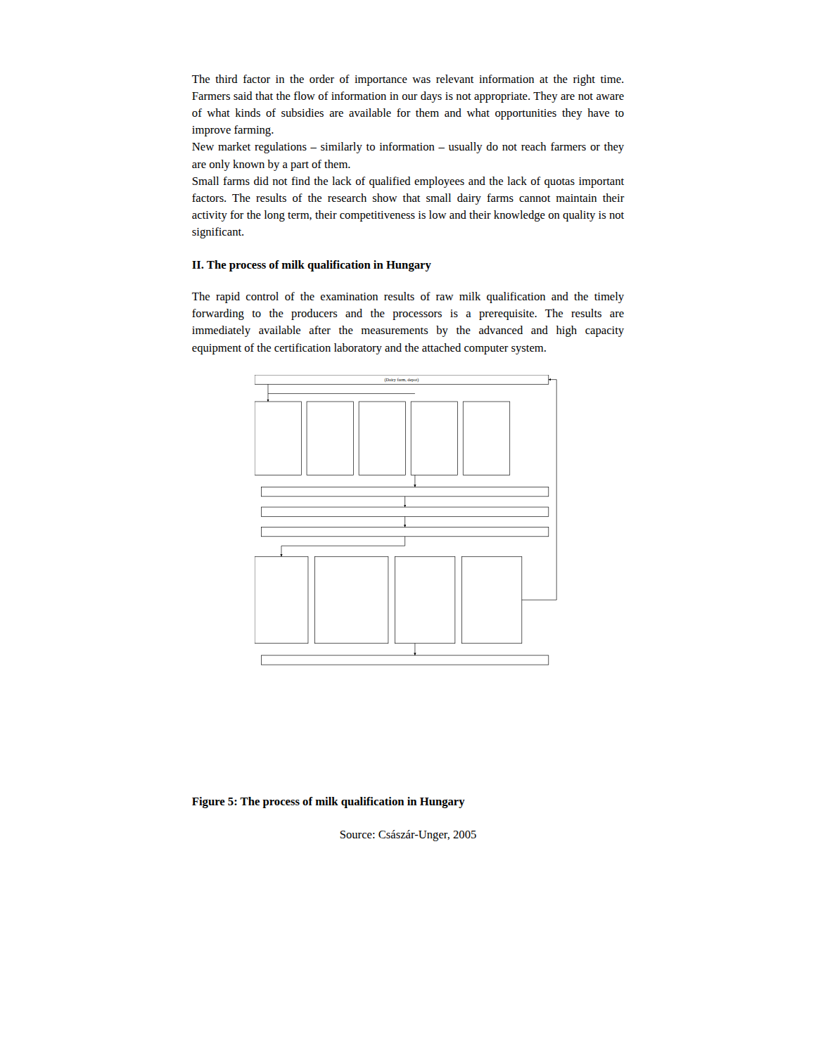The third factor in the order of importance was relevant information at the right time. Farmers said that the flow of information in our days is not appropriate. They are not aware of what kinds of subsidies are available for them and what opportunities they have to improve farming.
New market regulations – similarly to information – usually do not reach farmers or they are only known by a part of them.
Small farms did not find the lack of qualified employees and the lack of quotas important factors. The results of the research show that small dairy farms cannot maintain their activity for the long term, their competitiveness is low and their knowledge on quality is not significant.
II. The process of milk qualification in Hungary
The rapid control of the examination results of raw milk qualification and the timely forwarding to the producers and the processors is a prerequisite. The results are immediately available after the measurements by the advanced and high capacity equipment of the certification laboratory and the attached computer system.
(Dairy farm, depot) Stirring and homogenizing of milk Checking of milk •Sense of organ •Density •Degree of acidity •Temperature •Quantity Sampling (100 cm3) Closing and making of sample Cooling (2-8 OC), conservation of sample, making report Carrying of cooled samples (2-8 OC) into sample collecting centres (dairy plants) Carrying of cooled samples (2-8 OC) into raw milk qualifying laboratory Raw milk Qualifying Laboratory Checking and identification of samples and reports Examinations calculated within 36 hours of sampling •Germ number •Somatic cell number •Impending material •Freezing temperature •Content Systematization and checking of results qualification of samples Report of qualification result (Post, fax, e-mail) Raw milk Qualifying Laboratory
Figure 5: The process of milk qualification in Hungary
Source: Császár-Unger, 2005